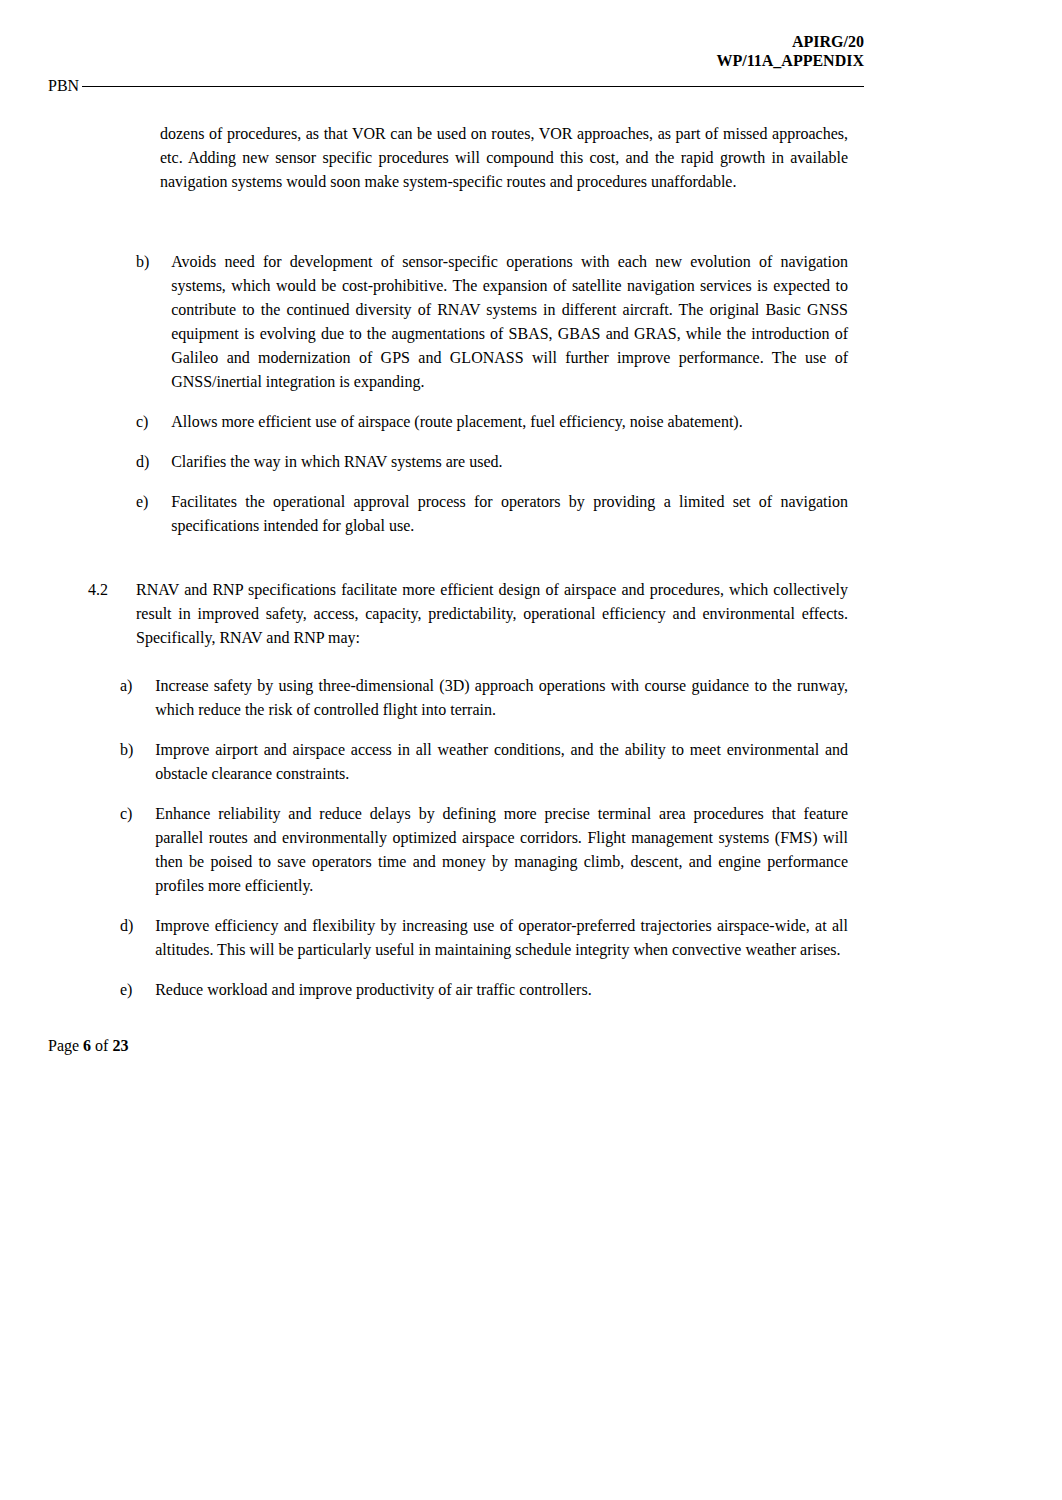APIRG/20
WP/11A_APPENDIX
PBN
dozens of procedures, as that VOR can be used on routes, VOR approaches, as part of missed approaches, etc. Adding new sensor specific procedures will compound this cost, and the rapid growth in available navigation systems would soon make system-specific routes and procedures unaffordable.
b) Avoids need for development of sensor-specific operations with each new evolution of navigation systems, which would be cost-prohibitive. The expansion of satellite navigation services is expected to contribute to the continued diversity of RNAV systems in different aircraft. The original Basic GNSS equipment is evolving due to the augmentations of SBAS, GBAS and GRAS, while the introduction of Galileo and modernization of GPS and GLONASS will further improve performance. The use of GNSS/inertial integration is expanding.
c) Allows more efficient use of airspace (route placement, fuel efficiency, noise abatement).
d) Clarifies the way in which RNAV systems are used.
e) Facilitates the operational approval process for operators by providing a limited set of navigation specifications intended for global use.
4.2 RNAV and RNP specifications facilitate more efficient design of airspace and procedures, which collectively result in improved safety, access, capacity, predictability, operational efficiency and environmental effects. Specifically, RNAV and RNP may:
a) Increase safety by using three-dimensional (3D) approach operations with course guidance to the runway, which reduce the risk of controlled flight into terrain.
b) Improve airport and airspace access in all weather conditions, and the ability to meet environmental and obstacle clearance constraints.
c) Enhance reliability and reduce delays by defining more precise terminal area procedures that feature parallel routes and environmentally optimized airspace corridors. Flight management systems (FMS) will then be poised to save operators time and money by managing climb, descent, and engine performance profiles more efficiently.
d) Improve efficiency and flexibility by increasing use of operator-preferred trajectories airspace-wide, at all altitudes. This will be particularly useful in maintaining schedule integrity when convective weather arises.
e) Reduce workload and improve productivity of air traffic controllers.
Page 6 of 23